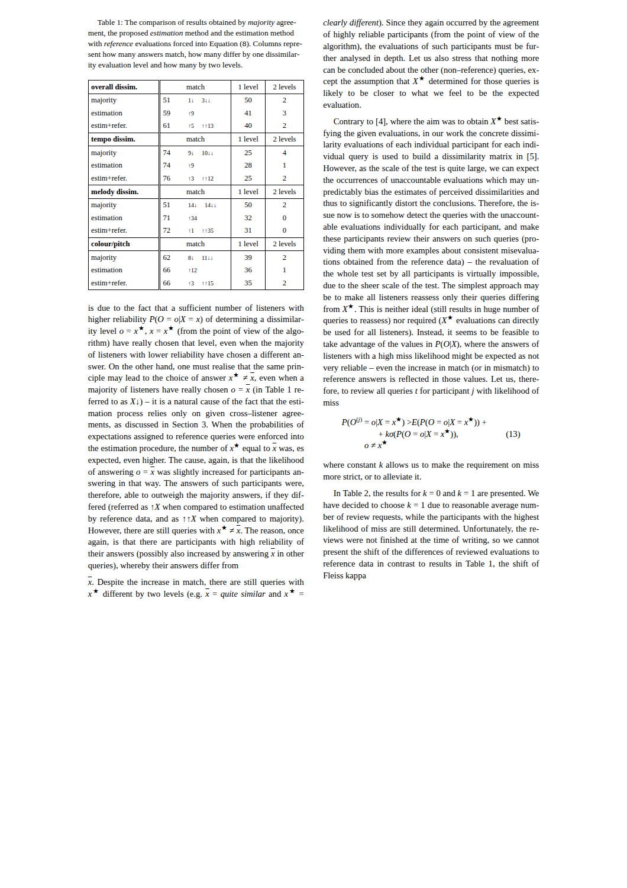Table 1: The comparison of results obtained by majority agreement, the proposed estimation method and the estimation method with reference evaluations forced into Equation (8). Columns represent how many answers match, how many differ by one dissimilarity evaluation level and how many by two levels.
| overall dissim. | match | 1 level | 2 levels |
| majority | 51 | 1↓ 3↓↓ | 50 | 2 |
| estimation | 59 | ↑9 | 41 | 3 |
| estim+refer. | 61 | ↑5 ↑↑13 | 40 | 2 |
| tempo dissim. | match | 1 level | 2 levels |
| majority | 74 | 9↓ 10↓↓ | 25 | 4 |
| estimation | 74 | ↑9 | 28 | 1 |
| estim+refer. | 76 | ↑3 ↑↑12 | 25 | 2 |
| melody dissim. | match | 1 level | 2 levels |
| majority | 51 | 14↓ 14↓↓ | 50 | 2 |
| estimation | 71 | ↑34 | 32 | 0 |
| estim+refer. | 72 | ↑1 ↑↑35 | 31 | 0 |
| colour/pitch | match | 1 level | 2 levels |
| majority | 62 | 8↓ 11↓↓ | 39 | 2 |
| estimation | 66 | ↑12 | 36 | 1 |
| estim+refer. | 66 | ↑3 ↑↑15 | 35 | 2 |
is due to the fact that a sufficient number of listeners with higher reliability P(O = o|X = x) of determining a dissimilarity level o = x★, x = x★ (from the point of view of the algorithm) have really chosen that level, even when the majority of listeners with lower reliability have chosen a different answer. On the other hand, one must realise that the same principle may lead to the choice of answer x★ ≠ x, even when a majority of listeners have really chosen o = x (in Table 1 referred to as X↓) – it is a natural cause of the fact that the estimation process relies only on given cross–listener agreements, as discussed in Section 3. When the probabilities of expectations assigned to reference queries were enforced into the estimation procedure, the number of x★ equal to x was, es expected, even higher. The cause, again, is that the likelihood of answering o = x was slightly increased for participants answering in that way. The answers of such participants were, therefore, able to outweigh the majority answers, if they differed (referred as ↑X when compared to estimation unaffected by reference data, and as ↑↑X when compared to majority). However, there are still queries with x★ ≠ x. The reason, once again, is that there are participants with high reliability of their answers (possibly also increased by answering x in other queries), whereby their answers differ from
x. Despite the increase in match, there are still queries with x★ different by two levels (e.g. x = quite similar and x★ = clearly different). Since they again occurred by the agreement of highly reliable participants (from the point of view of the algorithm), the evaluations of such participants must be further analysed in depth. Let us also stress that nothing more can be concluded about the other (non–reference) queries, except the assumption that X★ determined for those queries is likely to be closer to what we feel to be the expected evaluation.
Contrary to [4], where the aim was to obtain X★ best satisfying the given evaluations, in our work the concrete dissimilarity evaluations of each individual participant for each individual query is used to build a dissimilarity matrix in [5]. However, as the scale of the test is quite large, we can expect the occurrences of unaccountable evaluations which may unpredictably bias the estimates of perceived dissimilarities and thus to significantly distort the conclusions. Therefore, the issue now is to somehow detect the queries with the unaccountable evaluations individually for each participant, and make these participants review their answers on such queries (providing them with more examples about consistent misevaluations obtained from the reference data) – the revaluation of the whole test set by all participants is virtually impossible, due to the sheer scale of the test. The simplest approach may be to make all listeners reassess only their queries differing from X★. This is neither ideal (still results in huge number of queries to reassess) nor required (X★ evaluations can directly be used for all listeners). Instead, it seems to be feasible to take advantage of the values in P(O|X), where the answers of listeners with a high miss likelihood might be expected as not very reliable – even the increase in match (or in mismatch) to reference answers is reflected in those values. Let us, therefore, to review all queries t for participant j with likelihood of miss
| P ( O ( j ) = o / X = x ★ ) > E ( P ( O = o / X = x ★ )) + + kσ ( P ( O = o / X = x ★ )), o ≠ x ★ | (13) |
where constant k allows us to make the requirement on miss more strict, or to alleviate it.
In Table 2, the results for k = 0 and k = 1 are presented. We have decided to choose k = 1 due to reasonable average number of review requests, while the participants with the highest likelihood of miss are still determined. Unfortunately, the reviews were not finished at the time of writing, so we cannot present the shift of the differences of reviewed evaluations to reference data in contrast to results in Table 1, the shift of Fleiss kappa